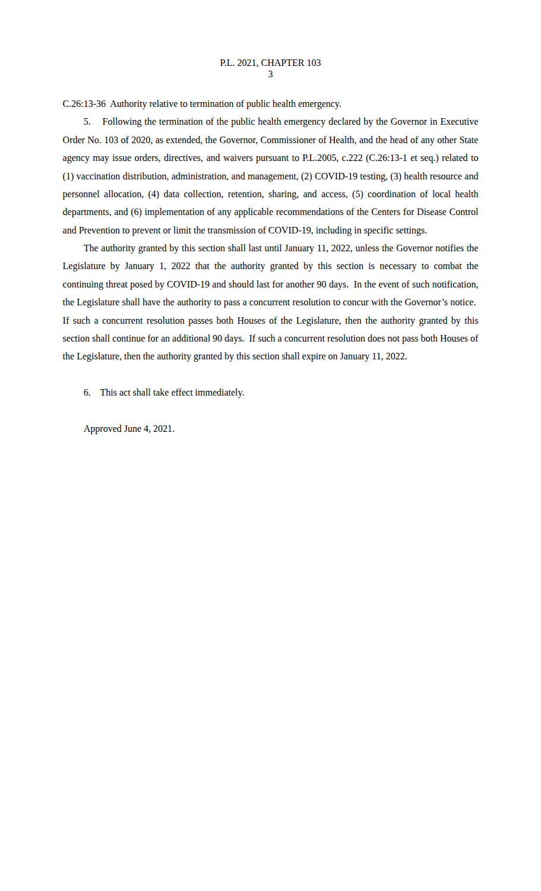P.L. 2021, CHAPTER 103 3
C.26:13-36 Authority relative to termination of public health emergency.
5. Following the termination of the public health emergency declared by the Governor in Executive Order No. 103 of 2020, as extended, the Governor, Commissioner of Health, and the head of any other State agency may issue orders, directives, and waivers pursuant to P.L.2005, c.222 (C.26:13-1 et seq.) related to (1) vaccination distribution, administration, and management, (2) COVID-19 testing, (3) health resource and personnel allocation, (4) data collection, retention, sharing, and access, (5) coordination of local health departments, and (6) implementation of any applicable recommendations of the Centers for Disease Control and Prevention to prevent or limit the transmission of COVID-19, including in specific settings.
The authority granted by this section shall last until January 11, 2022, unless the Governor notifies the Legislature by January 1, 2022 that the authority granted by this section is necessary to combat the continuing threat posed by COVID-19 and should last for another 90 days. In the event of such notification, the Legislature shall have the authority to pass a concurrent resolution to concur with the Governor’s notice. If such a concurrent resolution passes both Houses of the Legislature, then the authority granted by this section shall continue for an additional 90 days. If such a concurrent resolution does not pass both Houses of the Legislature, then the authority granted by this section shall expire on January 11, 2022.
6. This act shall take effect immediately.
Approved June 4, 2021.